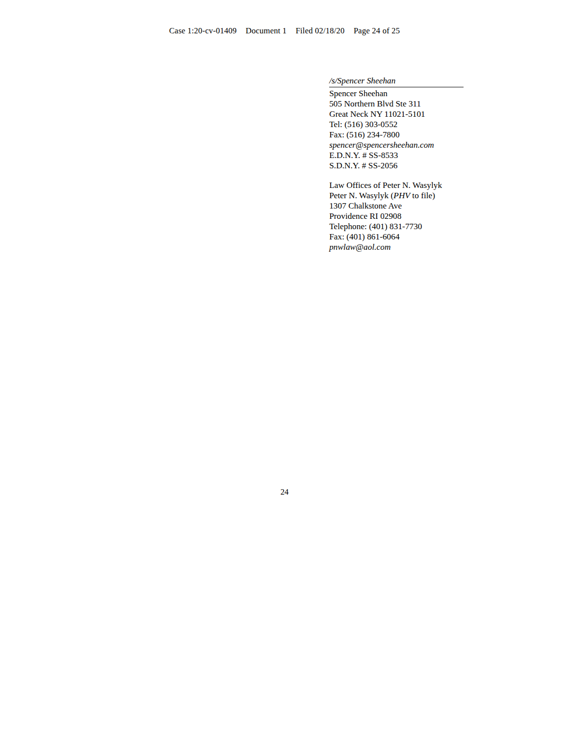Case 1:20-cv-01409 Document 1 Filed 02/18/20 Page 24 of 25
/s/Spencer Sheehan
Spencer Sheehan
505 Northern Blvd Ste 311
Great Neck NY 11021-5101
Tel: (516) 303-0552
Fax: (516) 234-7800
spencer@spencersheehan.com
E.D.N.Y. # SS-8533
S.D.N.Y. # SS-2056
Law Offices of Peter N. Wasylyk
Peter N. Wasylyk (PHV to file)
1307 Chalkstone Ave
Providence RI 02908
Telephone: (401) 831-7730
Fax: (401) 861-6064
pnwlaw@aol.com
24